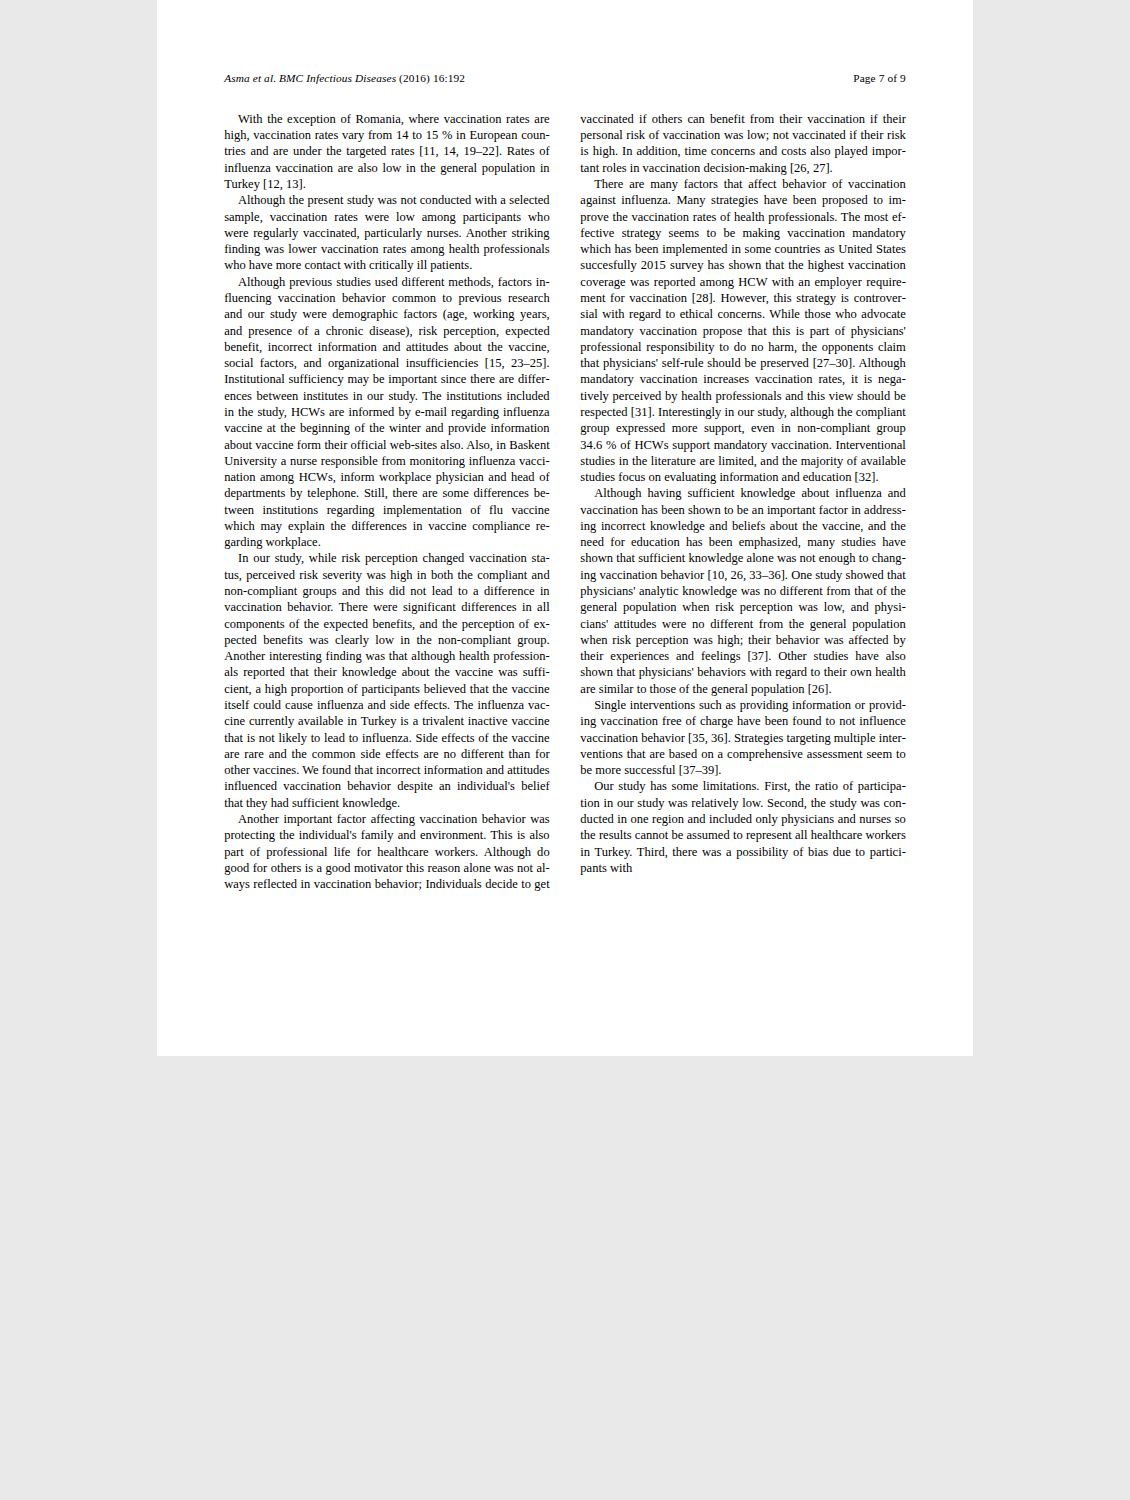Asma et al. BMC Infectious Diseases (2016) 16:192
Page 7 of 9
With the exception of Romania, where vaccination rates are high, vaccination rates vary from 14 to 15 % in European countries and are under the targeted rates [11, 14, 19–22]. Rates of influenza vaccination are also low in the general population in Turkey [12, 13].
Although the present study was not conducted with a selected sample, vaccination rates were low among participants who were regularly vaccinated, particularly nurses. Another striking finding was lower vaccination rates among health professionals who have more contact with critically ill patients.
Although previous studies used different methods, factors influencing vaccination behavior common to previous research and our study were demographic factors (age, working years, and presence of a chronic disease), risk perception, expected benefit, incorrect information and attitudes about the vaccine, social factors, and organizational insufficiencies [15, 23–25]. Institutional sufficiency may be important since there are differences between institutes in our study. The institutions included in the study, HCWs are informed by e-mail regarding influenza vaccine at the beginning of the winter and provide information about vaccine form their official web-sites also. Also, in Baskent University a nurse responsible from monitoring influenza vaccination among HCWs, inform workplace physician and head of departments by telephone. Still, there are some differences between institutions regarding implementation of flu vaccine which may explain the differences in vaccine compliance regarding workplace.
In our study, while risk perception changed vaccination status, perceived risk severity was high in both the compliant and non-compliant groups and this did not lead to a difference in vaccination behavior. There were significant differences in all components of the expected benefits, and the perception of expected benefits was clearly low in the non-compliant group. Another interesting finding was that although health professionals reported that their knowledge about the vaccine was sufficient, a high proportion of participants believed that the vaccine itself could cause influenza and side effects. The influenza vaccine currently available in Turkey is a trivalent inactive vaccine that is not likely to lead to influenza. Side effects of the vaccine are rare and the common side effects are no different than for other vaccines. We found that incorrect information and attitudes influenced vaccination behavior despite an individual's belief that they had sufficient knowledge.
Another important factor affecting vaccination behavior was protecting the individual's family and environment. This is also part of professional life for healthcare workers. Although do good for others is a good motivator this reason alone was not always reflected in vaccination behavior; Individuals decide to get vaccinated if others can benefit from their vaccination if their personal risk of vaccination was low; not vaccinated if their risk is high. In addition, time concerns and costs also played important roles in vaccination decision-making [26, 27].
There are many factors that affect behavior of vaccination against influenza. Many strategies have been proposed to improve the vaccination rates of health professionals. The most effective strategy seems to be making vaccination mandatory which has been implemented in some countries as United States succesfully 2015 survey has shown that the highest vaccination coverage was reported among HCW with an employer requirement for vaccination [28]. However, this strategy is controversial with regard to ethical concerns. While those who advocate mandatory vaccination propose that this is part of physicians' professional responsibility to do no harm, the opponents claim that physicians' self-rule should be preserved [27–30]. Although mandatory vaccination increases vaccination rates, it is negatively perceived by health professionals and this view should be respected [31]. Interestingly in our study, although the compliant group expressed more support, even in non-compliant group 34.6 % of HCWs support mandatory vaccination. Interventional studies in the literature are limited, and the majority of available studies focus on evaluating information and education [32].
Although having sufficient knowledge about influenza and vaccination has been shown to be an important factor in addressing incorrect knowledge and beliefs about the vaccine, and the need for education has been emphasized, many studies have shown that sufficient knowledge alone was not enough to changing vaccination behavior [10, 26, 33–36]. One study showed that physicians' analytic knowledge was no different from that of the general population when risk perception was low, and physicians' attitudes were no different from the general population when risk perception was high; their behavior was affected by their experiences and feelings [37]. Other studies have also shown that physicians' behaviors with regard to their own health are similar to those of the general population [26].
Single interventions such as providing information or providing vaccination free of charge have been found to not influence vaccination behavior [35, 36]. Strategies targeting multiple interventions that are based on a comprehensive assessment seem to be more successful [37–39].
Our study has some limitations. First, the ratio of participation in our study was relatively low. Second, the study was conducted in one region and included only physicians and nurses so the results cannot be assumed to represent all healthcare workers in Turkey. Third, there was a possibility of bias due to participants with